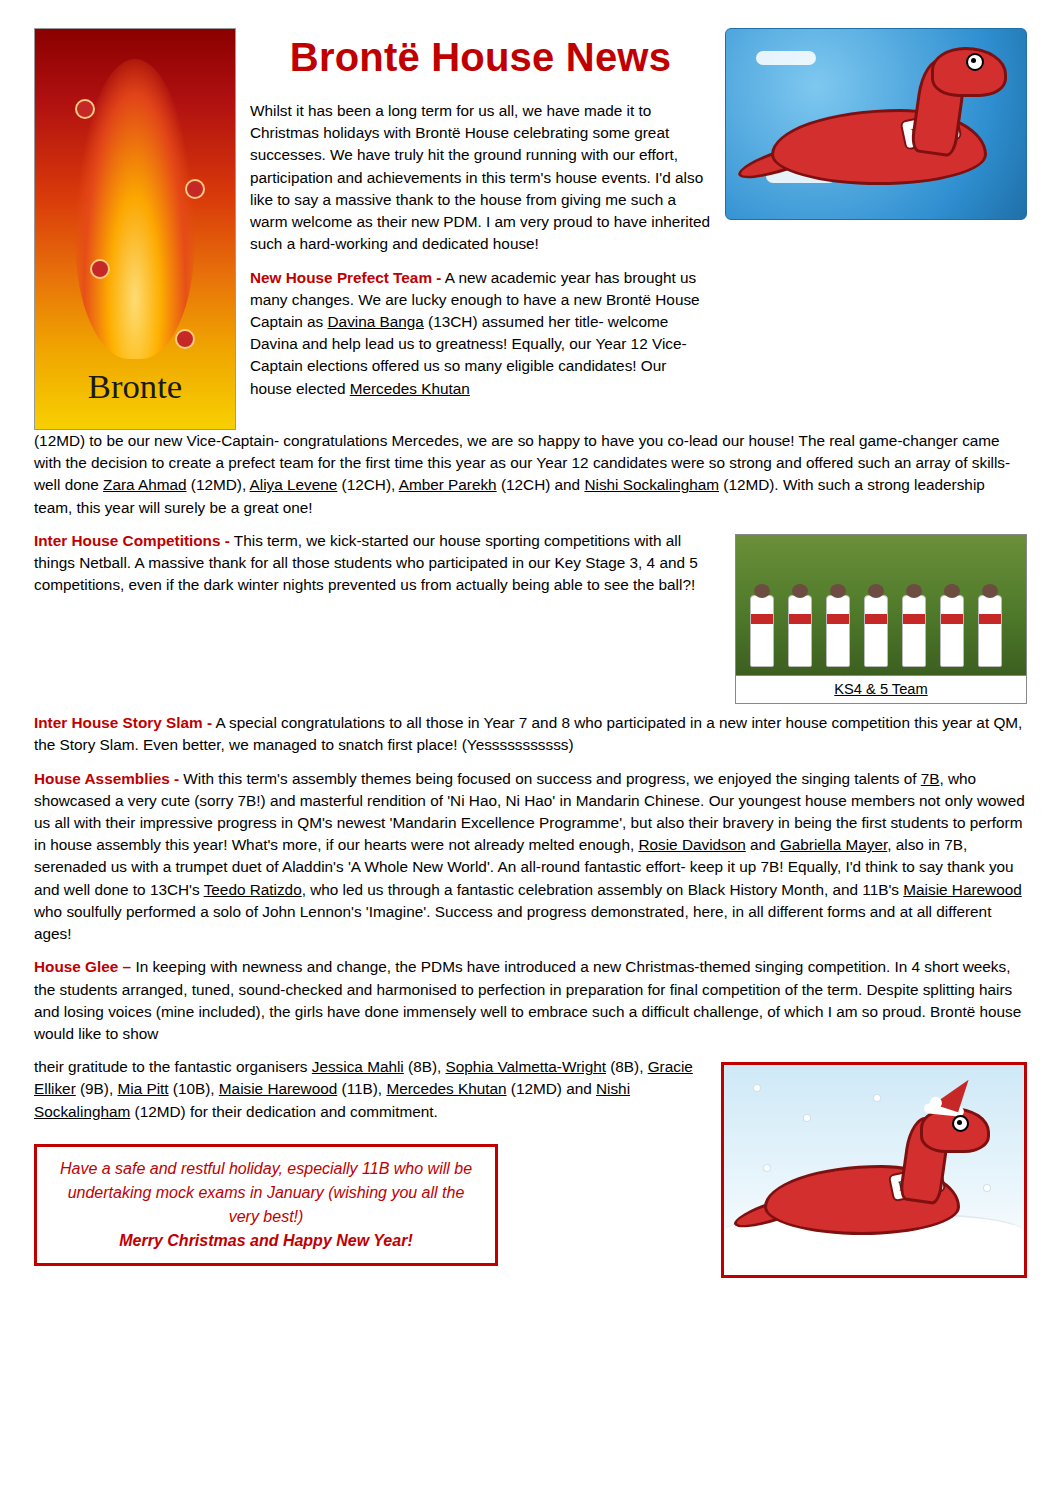Bronte
Brontë House News
Whilst it has been a long term for us all, we have made it to Christmas holidays with Brontë House celebrating some great successes. We have truly hit the ground running with our effort, participation and achievements in this term's house events. I'd also like to say a massive thank to the house from giving me such a warm welcome as their new PDM. I am very proud to have inherited such a hard-working and dedicated house!
New House Prefect Team - A new academic year has brought us many changes. We are lucky enough to have a new Brontë House Captain as Davina Banga (13CH) assumed her title- welcome Davina and help lead us to greatness! Equally, our Year 12 Vice-Captain elections offered us so many eligible candidates! Our house elected Mercedes Khutan
Bronte
(12MD) to be our new Vice-Captain- congratulations Mercedes, we are so happy to have you co-lead our house! The real game-changer came with the decision to create a prefect team for the first time this year as our Year 12 candidates were so strong and offered such an array of skills- well done Zara Ahmad (12MD), Aliya Levene (12CH), Amber Parekh (12CH) and Nishi Sockalingham (12MD). With such a strong leadership team, this year will surely be a great one!
KS4 & 5 Team
Inter House Competitions - This term, we kick-started our house sporting competitions with all things Netball. A massive thank for all those students who participated in our Key Stage 3, 4 and 5 competitions, even if the dark winter nights prevented us from actually being able to see the ball?!
Inter House Story Slam - A special congratulations to all those in Year 7 and 8 who participated in a new inter house competition this year at QM, the Story Slam. Even better, we managed to snatch first place! (Yesssssssssss)
House Assemblies - With this term's assembly themes being focused on success and progress, we enjoyed the singing talents of 7B, who showcased a very cute (sorry 7B!) and masterful rendition of 'Ni Hao, Ni Hao' in Mandarin Chinese. Our youngest house members not only wowed us all with their impressive progress in QM's newest 'Mandarin Excellence Programme', but also their bravery in being the first students to perform in house assembly this year! What's more, if our hearts were not already melted enough, Rosie Davidson and Gabriella Mayer, also in 7B, serenaded us with a trumpet duet of Aladdin's 'A Whole New World'. An all-round fantastic effort- keep it up 7B! Equally, I'd think to say thank you and well done to 13CH's Teedo Ratizdo, who led us through a fantastic celebration assembly on Black History Month, and 11B's Maisie Harewood who soulfully performed a solo of John Lennon's 'Imagine'. Success and progress demonstrated, here, in all different forms and at all different ages!
House Glee – In keeping with newness and change, the PDMs have introduced a new Christmas-themed singing competition. In 4 short weeks, the students arranged, tuned, sound-checked and harmonised to perfection in preparation for final competition of the term. Despite splitting hairs and losing voices (mine included), the girls have done immensely well to embrace such a difficult challenge, of which I am so proud. Brontë house would like to show
Bronte
their gratitude to the fantastic organisers Jessica Mahli (8B), Sophia Valmetta-Wright (8B), Gracie Elliker (9B), Mia Pitt (10B), Maisie Harewood (11B), Mercedes Khutan (12MD) and Nishi Sockalingham (12MD) for their dedication and commitment.
Have a safe and restful holiday, especially 11B who will be undertaking mock exams in January (wishing you all the very best!)
Merry Christmas and Happy New Year!